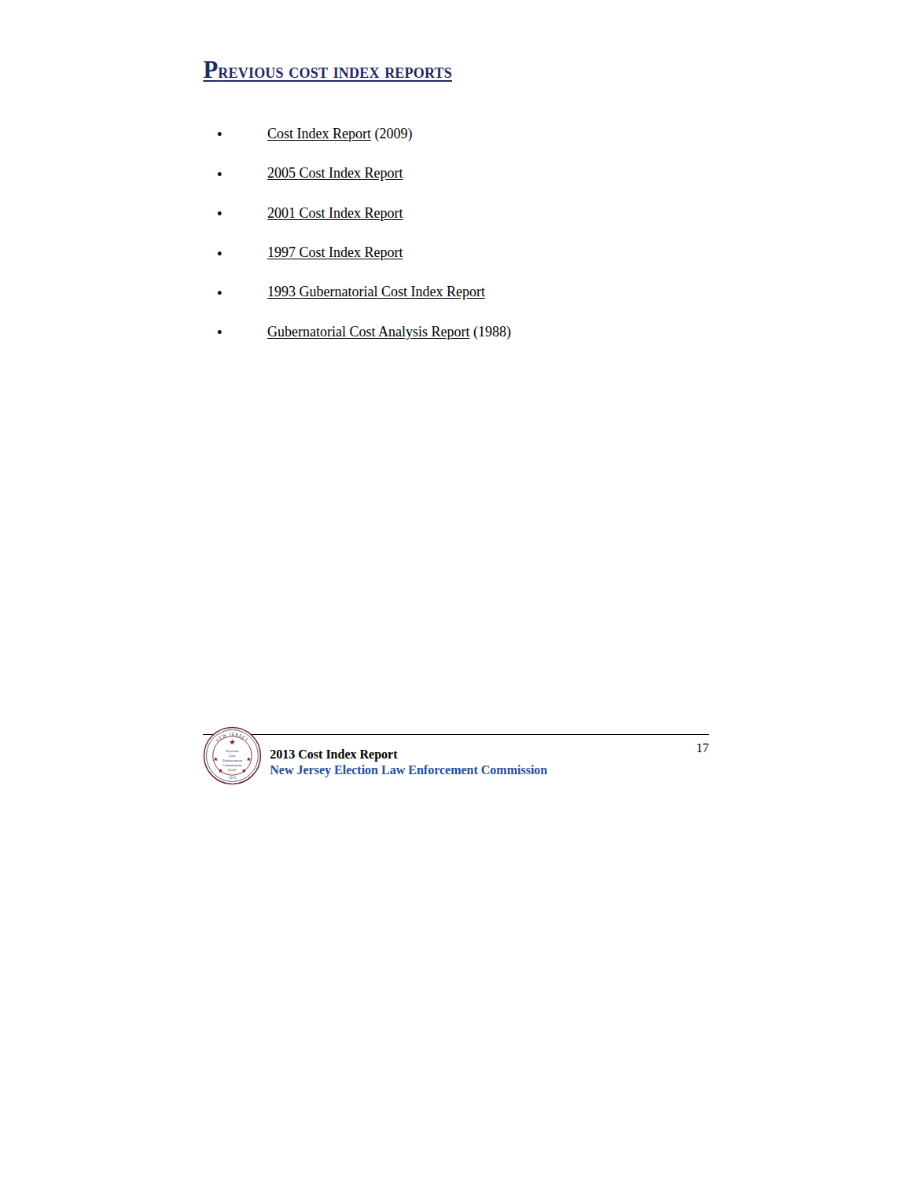PREVIOUS COST INDEX REPORTS
Cost Index Report (2009)
2005 Cost Index Report
2001 Cost Index Report
1997 Cost Index Report
1993 Gubernatorial Cost Index Report
Gubernatorial Cost Analysis Report (1988)
NEW JERSEY Election Law Enforcement Commission ELEC 1973
2013 Cost Index Report
New Jersey Election Law Enforcement Commission
17